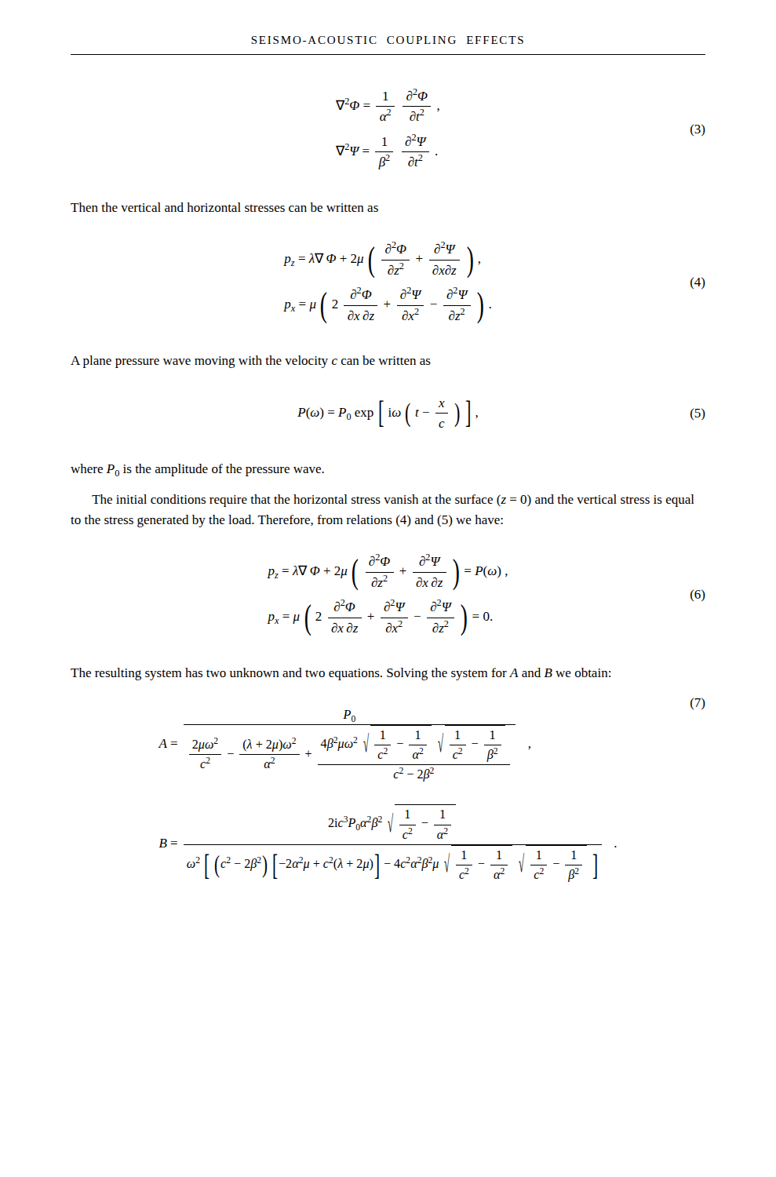SEISMO-ACOUSTIC COUPLING EFFECTS
∇2Φ = 1 α2 ∂2Φ∂t2 ,
∇2Ψ = 1 β2 ∂2Ψ∂t2 .
(3)
Then the vertical and horizontal stresses can be written as
pz = λ∇ Φ + 2μ ( ∂2Φ∂z2 + ∂2Ψ∂x∂z ) ,
px = μ ( 2 ∂2Φ∂x ∂z + ∂2Ψ∂x2 − ∂2Ψ∂z2 ) .
(4)
A plane pressure wave moving with the velocity c can be written as
P(ω) = P0 exp [ iω ( t − xc ) ] ,
(5)
where P0 is the amplitude of the pressure wave.
The initial conditions require that the horizontal stress vanish at the surface (z = 0) and the vertical stress is equal to the stress generated by the load. Therefore, from relations (4) and (5) we have:
pz = λ∇ Φ + 2μ ( ∂2Φ∂z2 + ∂2Ψ∂x ∂z ) = P(ω) ,
px = μ ( 2 ∂2Φ∂x ∂z + ∂2Ψ∂x2 − ∂2Ψ∂z2 ) = 0.
(6)
The resulting system has two unknown and two equations. Solving the system for A and B we obtain:
A = P0 2μω2 c2 − (λ + 2μ)ω2 α2 + 4β2μω2 1 c2 − 1 α2 1 c2 − 1 β2 c2 − 2β2 ,
B = 2ic3P0α2β2 1 c2 − 1 α2 ω2 [ (c2 − 2β2) [−2α2μ + c2(λ + 2μ)] − 4c2α2β2μ 1 c2 − 1 α2 1 c2 − 1 β2 ] .
(7)